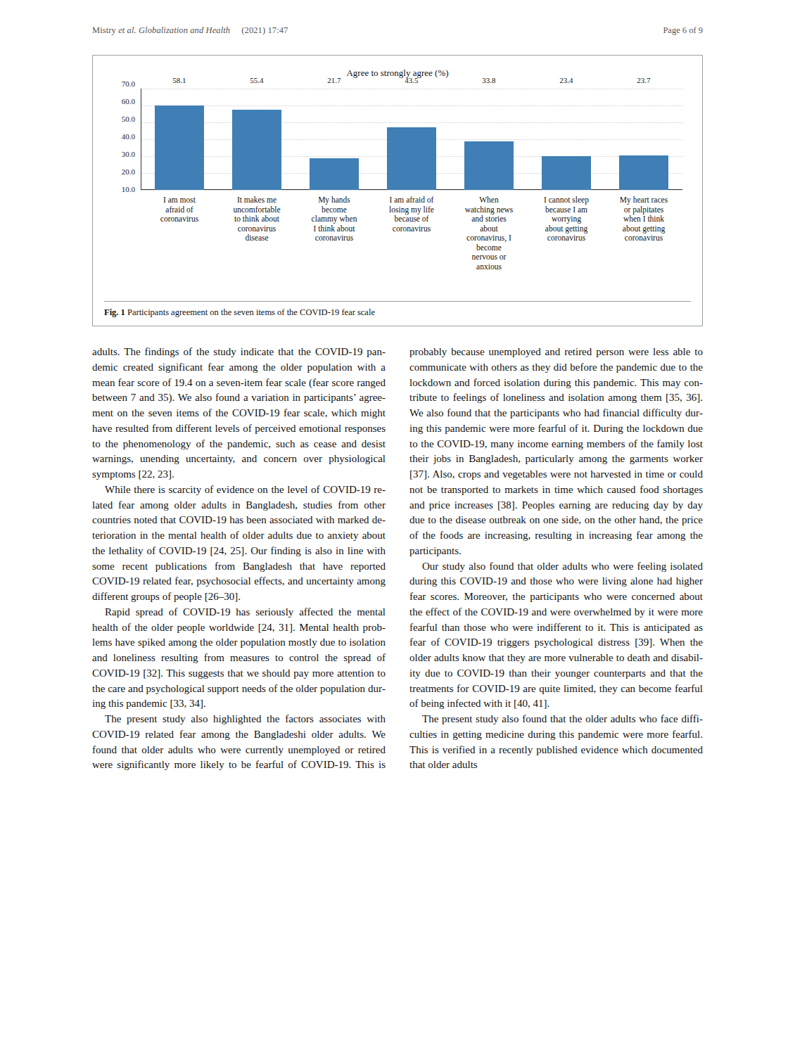Mistry et al. Globalization and Health (2021) 17:47
Page 6 of 9
Agree to strongly agree (%)
70.0 60.0 50.0 40.0 30.0 20.0 10.0
58.1
55.4
21.7
43.5
33.8
23.4
23.7
I am most afraid of coronavirus
It makes me uncomfortable to think about coronavirus disease
My hands become clammy when I think about coronavirus
I am afraid of losing my life because of coronavirus
When watching news and stories about coronavirus, I become nervous or anxious
I cannot sleep because I am worrying about getting coronavirus
My heart races or palpitates when I think about getting coronavirus
Fig. 1 Participants agreement on the seven items of the COVID-19 fear scale
adults. The findings of the study indicate that the COVID-19 pandemic created significant fear among the older population with a mean fear score of 19.4 on a seven-item fear scale (fear score ranged between 7 and 35). We also found a variation in participants’ agreement on the seven items of the COVID-19 fear scale, which might have resulted from different levels of perceived emotional responses to the phenomenology of the pandemic, such as cease and desist warnings, unending uncertainty, and concern over physiological symptoms [22, 23].
While there is scarcity of evidence on the level of COVID-19 related fear among older adults in Bangladesh, studies from other countries noted that COVID-19 has been associated with marked deterioration in the mental health of older adults due to anxiety about the lethality of COVID-19 [24, 25]. Our finding is also in line with some recent publications from Bangladesh that have reported COVID-19 related fear, psychosocial effects, and uncertainty among different groups of people [26–30].
Rapid spread of COVID-19 has seriously affected the mental health of the older people worldwide [24, 31]. Mental health problems have spiked among the older population mostly due to isolation and loneliness resulting from measures to control the spread of COVID-19 [32]. This suggests that we should pay more attention to the care and psychological support needs of the older population during this pandemic [33, 34].
The present study also highlighted the factors associates with COVID-19 related fear among the Bangladeshi older adults. We found that older adults who were currently unemployed or retired were significantly more likely to be fearful of COVID-19. This is probably because unemployed and retired person were less able to communicate with others as they did before the pandemic due to the lockdown and forced isolation during this pandemic. This may contribute to feelings of loneliness and isolation among them [35, 36]. We also found that the participants who had financial difficulty during this pandemic were more fearful of it. During the lockdown due to the COVID-19, many income earning members of the family lost their jobs in Bangladesh, particularly among the garments worker [37]. Also, crops and vegetables were not harvested in time or could not be transported to markets in time which caused food shortages and price increases [38]. Peoples earning are reducing day by day due to the disease outbreak on one side, on the other hand, the price of the foods are increasing, resulting in increasing fear among the participants.
Our study also found that older adults who were feeling isolated during this COVID-19 and those who were living alone had higher fear scores. Moreover, the participants who were concerned about the effect of the COVID-19 and were overwhelmed by it were more fearful than those who were indifferent to it. This is anticipated as fear of COVID-19 triggers psychological distress [39]. When the older adults know that they are more vulnerable to death and disability due to COVID-19 than their younger counterparts and that the treatments for COVID-19 are quite limited, they can become fearful of being infected with it [40, 41].
The present study also found that the older adults who face difficulties in getting medicine during this pandemic were more fearful. This is verified in a recently published evidence which documented that older adults